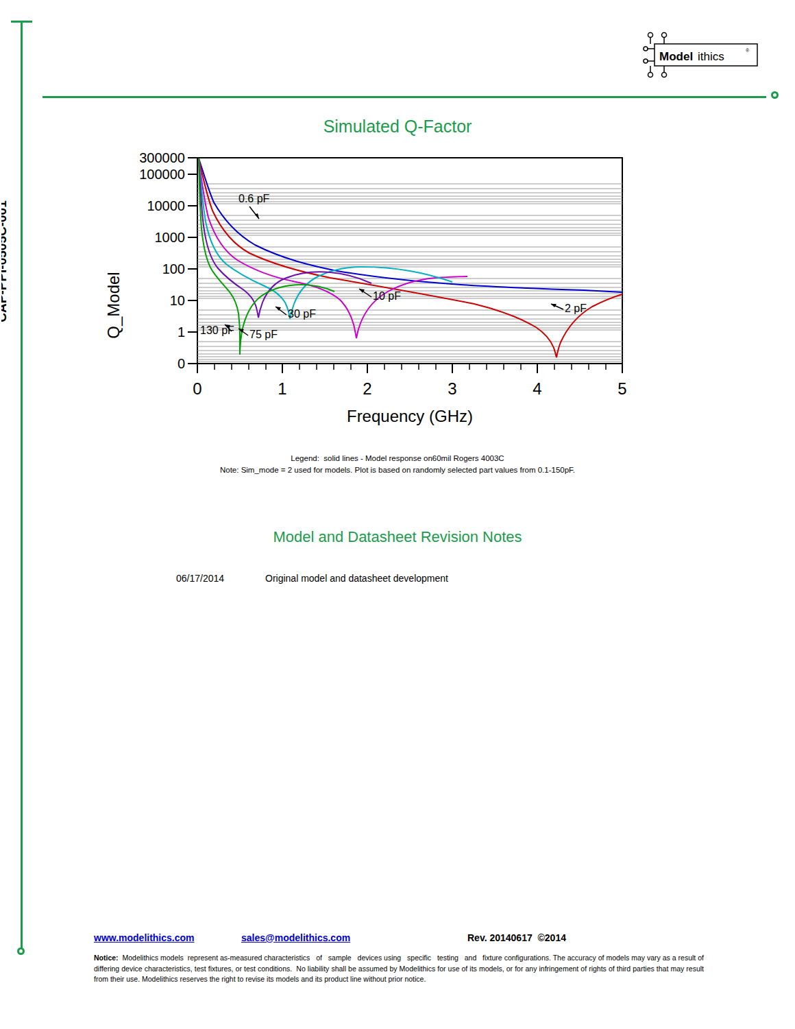CAP-PPI-0505C-001
Model ithics ®
Simulated Q-Factor
Q_Model 300000 100000 10000 1000 100 10 1 0 0 1 2 3 4 5 Frequency (GHz) 0.6 pF 2 pF 10 pF 30 pF 75 pF 130 pF
Legend: solid lines - Model response on60mil Rogers 4003C
Note: Sim_mode = 2 used for models. Plot is based on randomly selected part values from 0.1-150pF.
Model and Datasheet Revision Notes
06/17/2014 Original model and datasheet development
www.modelithics.com sales@modelithics.com Rev. 20140617 ©2014
Notice: Modelithics models represent as-measured characteristics of sample devices using specific testing and fixture configurations. The accuracy of models may vary as a result of differing device characteristics, test fixtures, or test conditions. No liability shall be assumed by Modelithics for use of its models, or for any infringement of rights of third parties that may result from their use. Modelithics reserves the right to revise its models and its product line without prior notice.